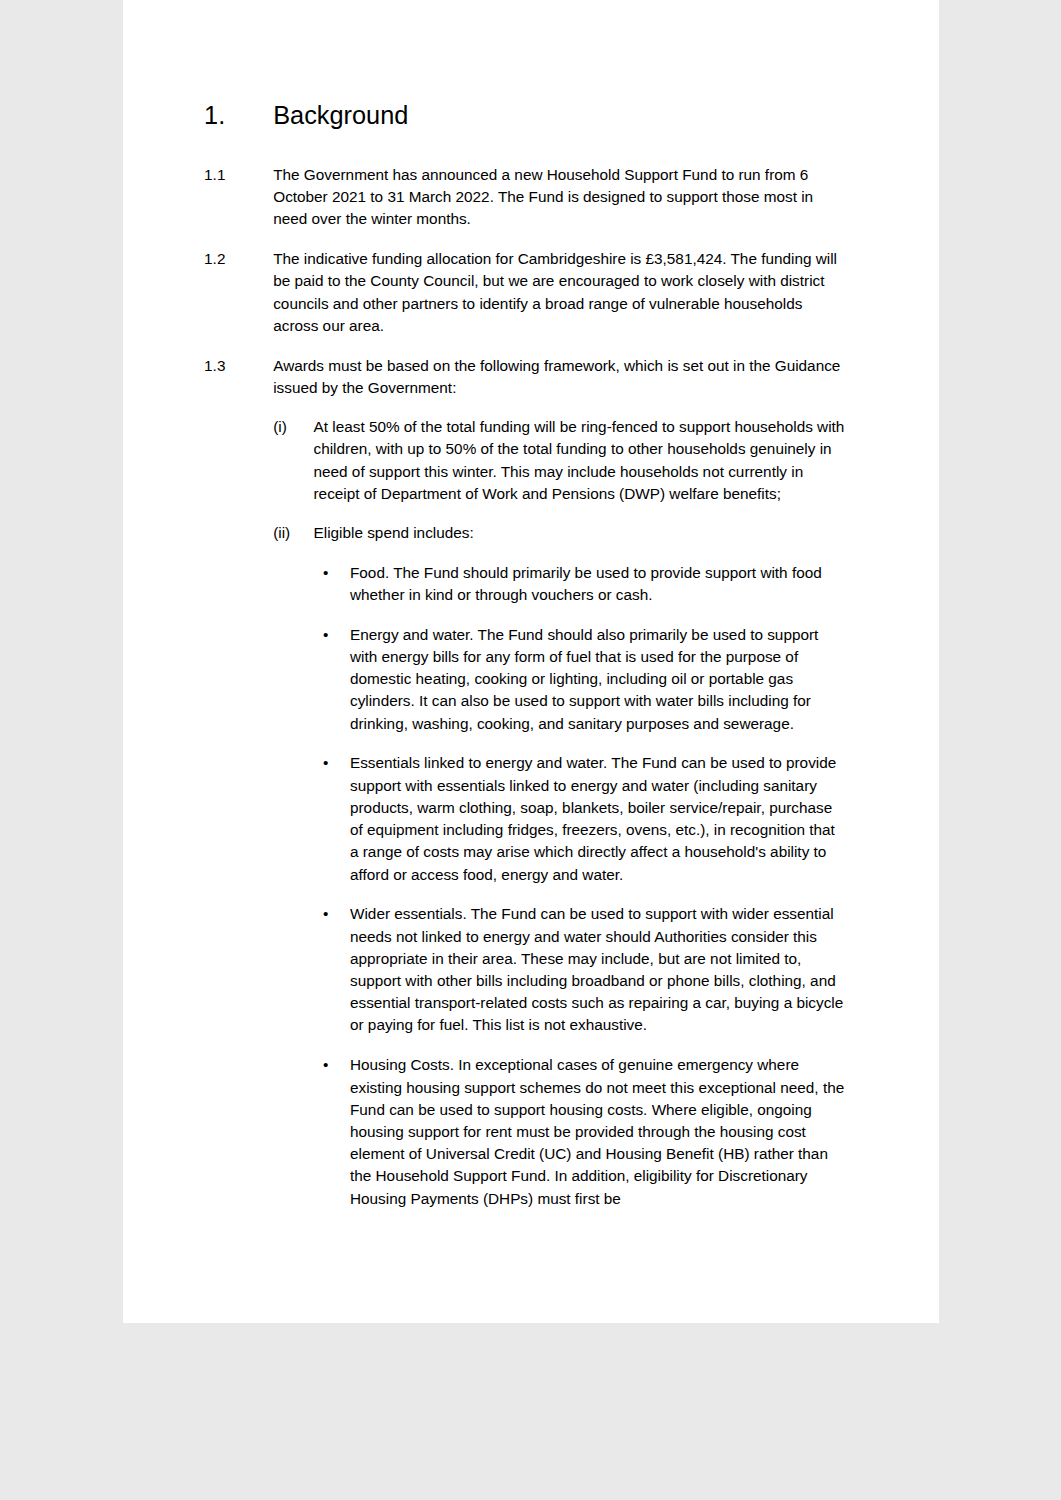1. Background
1.1 The Government has announced a new Household Support Fund to run from 6 October 2021 to 31 March 2022. The Fund is designed to support those most in need over the winter months.
1.2 The indicative funding allocation for Cambridgeshire is £3,581,424. The funding will be paid to the County Council, but we are encouraged to work closely with district councils and other partners to identify a broad range of vulnerable households across our area.
1.3 Awards must be based on the following framework, which is set out in the Guidance issued by the Government:
(i) At least 50% of the total funding will be ring-fenced to support households with children, with up to 50% of the total funding to other households genuinely in need of support this winter. This may include households not currently in receipt of Department of Work and Pensions (DWP) welfare benefits;
(ii) Eligible spend includes:
Food. The Fund should primarily be used to provide support with food whether in kind or through vouchers or cash.
Energy and water. The Fund should also primarily be used to support with energy bills for any form of fuel that is used for the purpose of domestic heating, cooking or lighting, including oil or portable gas cylinders. It can also be used to support with water bills including for drinking, washing, cooking, and sanitary purposes and sewerage.
Essentials linked to energy and water. The Fund can be used to provide support with essentials linked to energy and water (including sanitary products, warm clothing, soap, blankets, boiler service/repair, purchase of equipment including fridges, freezers, ovens, etc.), in recognition that a range of costs may arise which directly affect a household's ability to afford or access food, energy and water.
Wider essentials. The Fund can be used to support with wider essential needs not linked to energy and water should Authorities consider this appropriate in their area. These may include, but are not limited to, support with other bills including broadband or phone bills, clothing, and essential transport-related costs such as repairing a car, buying a bicycle or paying for fuel. This list is not exhaustive.
Housing Costs. In exceptional cases of genuine emergency where existing housing support schemes do not meet this exceptional need, the Fund can be used to support housing costs. Where eligible, ongoing housing support for rent must be provided through the housing cost element of Universal Credit (UC) and Housing Benefit (HB) rather than the Household Support Fund. In addition, eligibility for Discretionary Housing Payments (DHPs) must first be